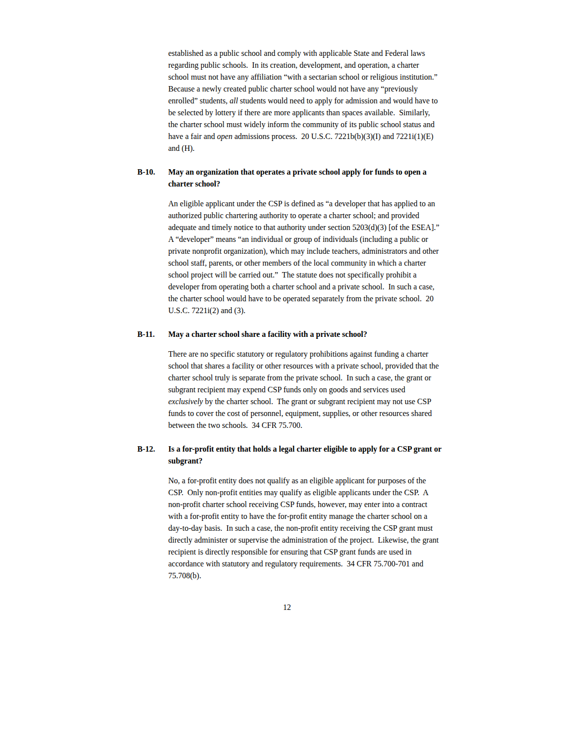established as a public school and comply with applicable State and Federal laws regarding public schools. In its creation, development, and operation, a charter school must not have any affiliation “with a sectarian school or religious institution.” Because a newly created public charter school would not have any “previously enrolled” students, all students would need to apply for admission and would have to be selected by lottery if there are more applicants than spaces available. Similarly, the charter school must widely inform the community of its public school status and have a fair and open admissions process. 20 U.S.C. 7221b(b)(3)(I) and 7221i(1)(E) and (H).
B-10. May an organization that operates a private school apply for funds to open a charter school?
An eligible applicant under the CSP is defined as “a developer that has applied to an authorized public chartering authority to operate a charter school; and provided adequate and timely notice to that authority under section 5203(d)(3) [of the ESEA].” A “developer” means “an individual or group of individuals (including a public or private nonprofit organization), which may include teachers, administrators and other school staff, parents, or other members of the local community in which a charter school project will be carried out.” The statute does not specifically prohibit a developer from operating both a charter school and a private school. In such a case, the charter school would have to be operated separately from the private school. 20 U.S.C. 7221i(2) and (3).
B-11. May a charter school share a facility with a private school?
There are no specific statutory or regulatory prohibitions against funding a charter school that shares a facility or other resources with a private school, provided that the charter school truly is separate from the private school. In such a case, the grant or subgrant recipient may expend CSP funds only on goods and services used exclusively by the charter school. The grant or subgrant recipient may not use CSP funds to cover the cost of personnel, equipment, supplies, or other resources shared between the two schools. 34 CFR 75.700.
B-12. Is a for-profit entity that holds a legal charter eligible to apply for a CSP grant or subgrant?
No, a for-profit entity does not qualify as an eligible applicant for purposes of the CSP. Only non-profit entities may qualify as eligible applicants under the CSP. A non-profit charter school receiving CSP funds, however, may enter into a contract with a for-profit entity to have the for-profit entity manage the charter school on a day-to-day basis. In such a case, the non-profit entity receiving the CSP grant must directly administer or supervise the administration of the project. Likewise, the grant recipient is directly responsible for ensuring that CSP grant funds are used in accordance with statutory and regulatory requirements. 34 CFR 75.700-701 and 75.708(b).
12